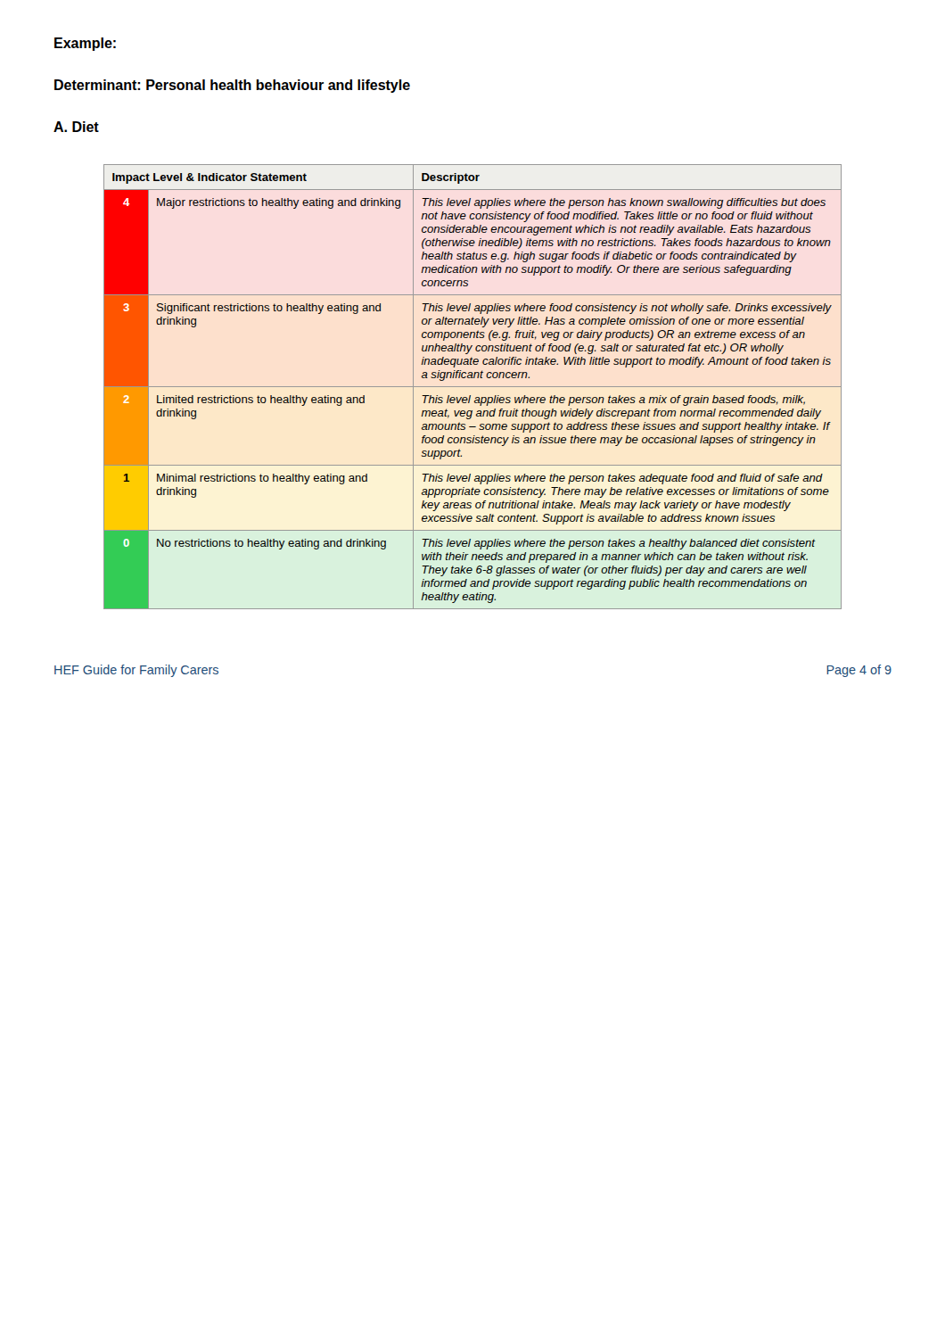Example:
Determinant: Personal health behaviour and lifestyle
A. Diet
| Impact Level & Indicator Statement | Descriptor |
| --- | --- |
| 4 | Major restrictions to healthy eating and drinking | This level applies where the person has known swallowing difficulties but does not have consistency of food modified. Takes little or no food or fluid without considerable encouragement which is not readily available. Eats hazardous (otherwise inedible) items with no restrictions. Takes foods hazardous to known health status e.g. high sugar foods if diabetic or foods contraindicated by medication with no support to modify. Or there are serious safeguarding concerns |
| 3 | Significant restrictions to healthy eating and drinking | This level applies where food consistency is not wholly safe. Drinks excessively or alternately very little. Has a complete omission of one or more essential components (e.g. fruit, veg or dairy products) OR an extreme excess of an unhealthy constituent of food (e.g. salt or saturated fat etc.) OR wholly inadequate calorific intake. With little support to modify. Amount of food taken is a significant concern. |
| 2 | Limited restrictions to healthy eating and drinking | This level applies where the person takes a mix of grain based foods, milk, meat, veg and fruit though widely discrepant from normal recommended daily amounts – some support to address these issues and support healthy intake. If food consistency is an issue there may be occasional lapses of stringency in support. |
| 1 | Minimal restrictions to healthy eating and drinking | This level applies where the person takes adequate food and fluid of safe and appropriate consistency. There may be relative excesses or limitations of some key areas of nutritional intake. Meals may lack variety or have modestly excessive salt content. Support is available to address known issues |
| 0 | No restrictions to healthy eating and drinking | This level applies where the person takes a healthy balanced diet consistent with their needs and prepared in a manner which can be taken without risk. They take 6-8 glasses of water (or other fluids) per day and carers are well informed and provide support regarding public health recommendations on healthy eating. |
HEF Guide for Family Carers Page 4 of 9